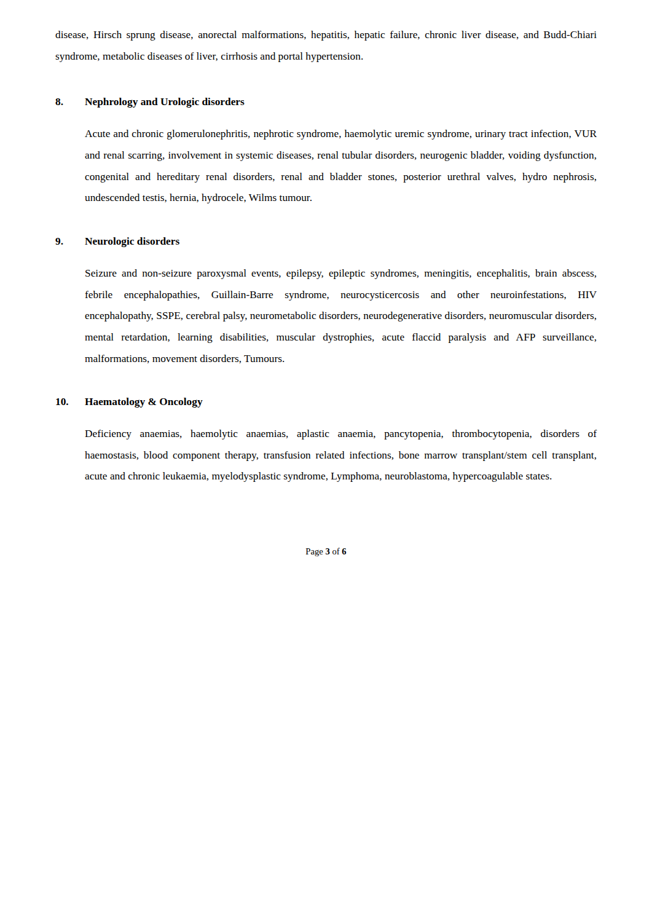disease, Hirsch sprung disease, anorectal malformations, hepatitis, hepatic failure, chronic liver disease, and Budd-Chiari syndrome, metabolic diseases of liver, cirrhosis and portal hypertension.
8. Nephrology and Urologic disorders
Acute and chronic glomerulonephritis, nephrotic syndrome, haemolytic uremic syndrome, urinary tract infection, VUR and renal scarring, involvement in systemic diseases, renal tubular disorders, neurogenic bladder, voiding dysfunction, congenital and hereditary renal disorders, renal and bladder stones, posterior urethral valves, hydro nephrosis, undescended testis, hernia, hydrocele, Wilms tumour.
9. Neurologic disorders
Seizure and non-seizure paroxysmal events, epilepsy, epileptic syndromes, meningitis, encephalitis, brain abscess, febrile encephalopathies, Guillain-Barre syndrome, neurocysticercosis and other neuroinfestations, HIV encephalopathy, SSPE, cerebral palsy, neurometabolic disorders, neurodegenerative disorders, neuromuscular disorders, mental retardation, learning disabilities, muscular dystrophies, acute flaccid paralysis and AFP surveillance, malformations, movement disorders, Tumours.
10. Haematology & Oncology
Deficiency anaemias, haemolytic anaemias, aplastic anaemia, pancytopenia, thrombocytopenia, disorders of haemostasis, blood component therapy, transfusion related infections, bone marrow transplant/stem cell transplant, acute and chronic leukaemia, myelodysplastic syndrome, Lymphoma, neuroblastoma, hypercoagulable states.
Page 3 of 6